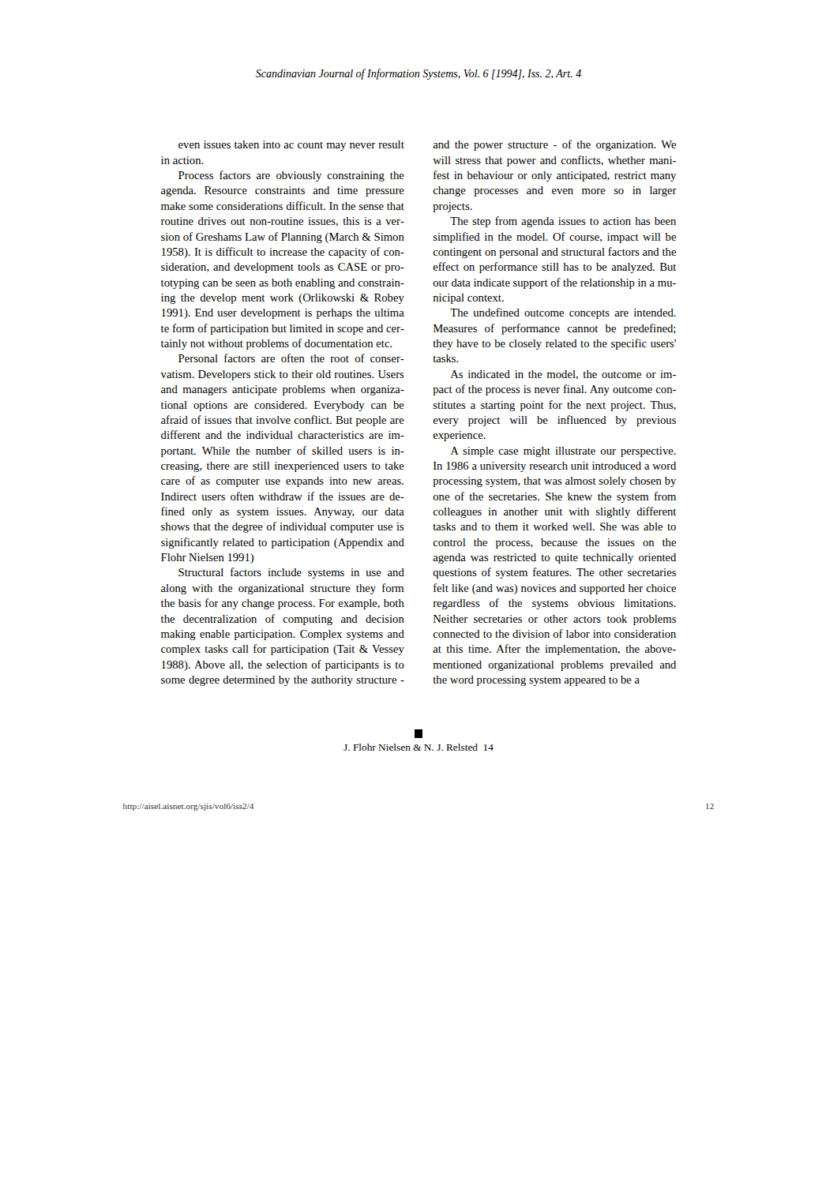Scandinavian Journal of Information Systems, Vol. 6 [1994], Iss. 2, Art. 4
even issues taken into ac count may never result in action.
Process factors are obviously constraining the agenda. Resource constraints and time pressure make some considerations difficult. In the sense that routine drives out non-routine issues, this is a version of Greshams Law of Planning (March & Simon 1958). It is difficult to increase the capacity of consideration, and development tools as CASE or prototyping can be seen as both enabling and constraining the develop ment work (Orlikowski & Robey 1991). End user development is perhaps the ultima te form of participation but limited in scope and certainly not without problems of documentation etc.
Personal factors are often the root of conservatism. Developers stick to their old routines. Users and managers anticipate problems when organizational options are considered. Everybody can be afraid of issues that involve conflict. But people are different and the individual characteristics are important. While the number of skilled users is increasing, there are still inexperienced users to take care of as computer use expands into new areas. Indirect users often withdraw if the issues are defined only as system issues. Anyway, our data shows that the degree of individual computer use is significantly related to participation (Appendix and Flohr Nielsen 1991)
Structural factors include systems in use and along with the organizational structure they form the basis for any change process. For example, both the decentralization of computing and decision making enable participation. Complex systems and complex tasks call for participation (Tait & Vessey 1988). Above all, the selection of participants is to some degree determined by the authority structure - and the power structure - of the organization. We will stress that power and conflicts, whether manifest in behaviour or only anticipated, restrict many change processes and even more so in larger projects.
The step from agenda issues to action has been simplified in the model. Of course, impact will be contingent on personal and structural factors and the effect on performance still has to be analyzed. But our data indicate support of the relationship in a municipal context.
The undefined outcome concepts are intended. Measures of performance cannot be predefined; they have to be closely related to the specific users' tasks.
As indicated in the model, the outcome or impact of the process is never final. Any outcome constitutes a starting point for the next project. Thus, every project will be influenced by previous experience.
A simple case might illustrate our perspective. In 1986 a university research unit introduced a word processing system, that was almost solely chosen by one of the secretaries. She knew the system from colleagues in another unit with slightly different tasks and to them it worked well. She was able to control the process, because the issues on the agenda was restricted to quite technically oriented questions of system features. The other secretaries felt like (and was) novices and supported her choice regardless of the systems obvious limitations. Neither secretaries or other actors took problems connected to the division of labor into consideration at this time. After the implementation, the abovementioned organizational problems prevailed and the word processing system appeared to be a
J. Flohr Nielsen & N. J. Relsted 14
http://aisel.aisnet.org/sjis/vol6/iss2/4 12